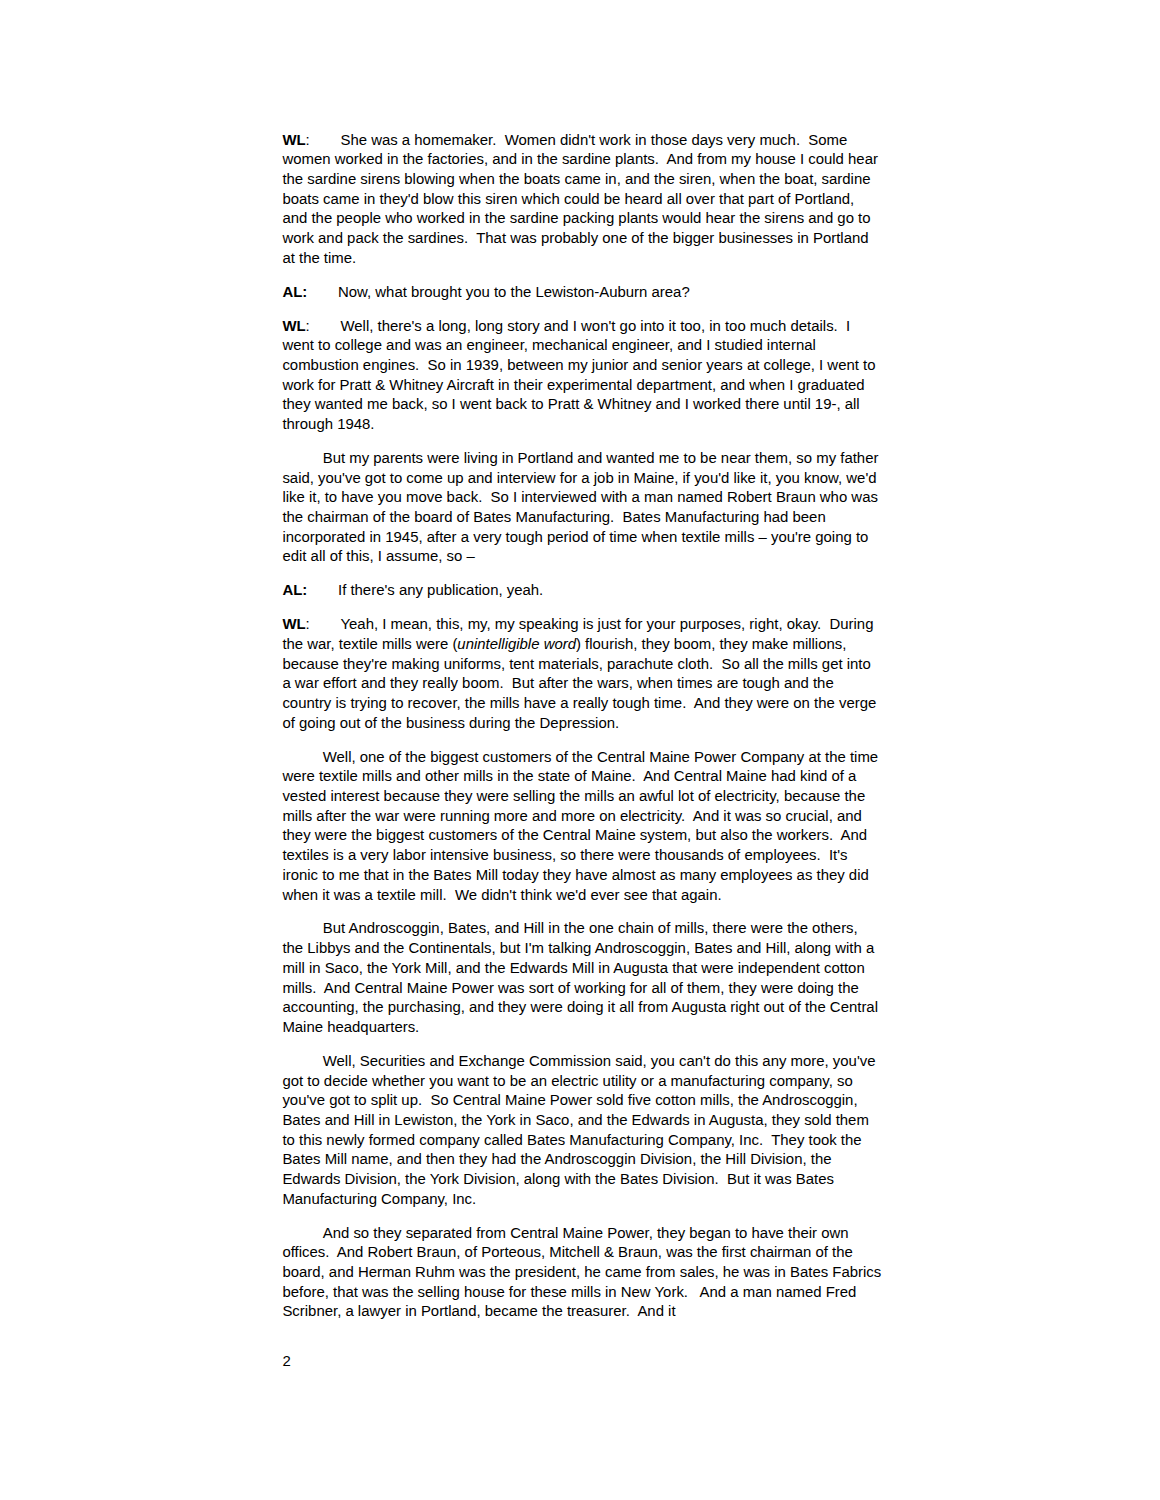WL: She was a homemaker. Women didn't work in those days very much. Some women worked in the factories, and in the sardine plants. And from my house I could hear the sardine sirens blowing when the boats came in, and the siren, when the boat, sardine boats came in they'd blow this siren which could be heard all over that part of Portland, and the people who worked in the sardine packing plants would hear the sirens and go to work and pack the sardines. That was probably one of the bigger businesses in Portland at the time.
AL: Now, what brought you to the Lewiston-Auburn area?
WL: Well, there's a long, long story and I won't go into it too, in too much details. I went to college and was an engineer, mechanical engineer, and I studied internal combustion engines. So in 1939, between my junior and senior years at college, I went to work for Pratt & Whitney Aircraft in their experimental department, and when I graduated they wanted me back, so I went back to Pratt & Whitney and I worked there until 19-, all through 1948.
But my parents were living in Portland and wanted me to be near them, so my father said, you've got to come up and interview for a job in Maine, if you'd like it, you know, we'd like it, to have you move back. So I interviewed with a man named Robert Braun who was the chairman of the board of Bates Manufacturing. Bates Manufacturing had been incorporated in 1945, after a very tough period of time when textile mills – you're going to edit all of this, I assume, so –
AL: If there's any publication, yeah.
WL: Yeah, I mean, this, my, my speaking is just for your purposes, right, okay. During the war, textile mills were (unintelligible word) flourish, they boom, they make millions, because they're making uniforms, tent materials, parachute cloth. So all the mills get into a war effort and they really boom. But after the wars, when times are tough and the country is trying to recover, the mills have a really tough time. And they were on the verge of going out of the business during the Depression.
Well, one of the biggest customers of the Central Maine Power Company at the time were textile mills and other mills in the state of Maine. And Central Maine had kind of a vested interest because they were selling the mills an awful lot of electricity, because the mills after the war were running more and more on electricity. And it was so crucial, and they were the biggest customers of the Central Maine system, but also the workers. And textiles is a very labor intensive business, so there were thousands of employees. It's ironic to me that in the Bates Mill today they have almost as many employees as they did when it was a textile mill. We didn't think we'd ever see that again.
But Androscoggin, Bates, and Hill in the one chain of mills, there were the others, the Libbys and the Continentals, but I'm talking Androscoggin, Bates and Hill, along with a mill in Saco, the York Mill, and the Edwards Mill in Augusta that were independent cotton mills. And Central Maine Power was sort of working for all of them, they were doing the accounting, the purchasing, and they were doing it all from Augusta right out of the Central Maine headquarters.
Well, Securities and Exchange Commission said, you can't do this any more, you've got to decide whether you want to be an electric utility or a manufacturing company, so you've got to split up. So Central Maine Power sold five cotton mills, the Androscoggin, Bates and Hill in Lewiston, the York in Saco, and the Edwards in Augusta, they sold them to this newly formed company called Bates Manufacturing Company, Inc. They took the Bates Mill name, and then they had the Androscoggin Division, the Hill Division, the Edwards Division, the York Division, along with the Bates Division. But it was Bates Manufacturing Company, Inc.
And so they separated from Central Maine Power, they began to have their own offices. And Robert Braun, of Porteous, Mitchell & Braun, was the first chairman of the board, and Herman Ruhm was the president, he came from sales, he was in Bates Fabrics before, that was the selling house for these mills in New York. And a man named Fred Scribner, a lawyer in Portland, became the treasurer. And it
2